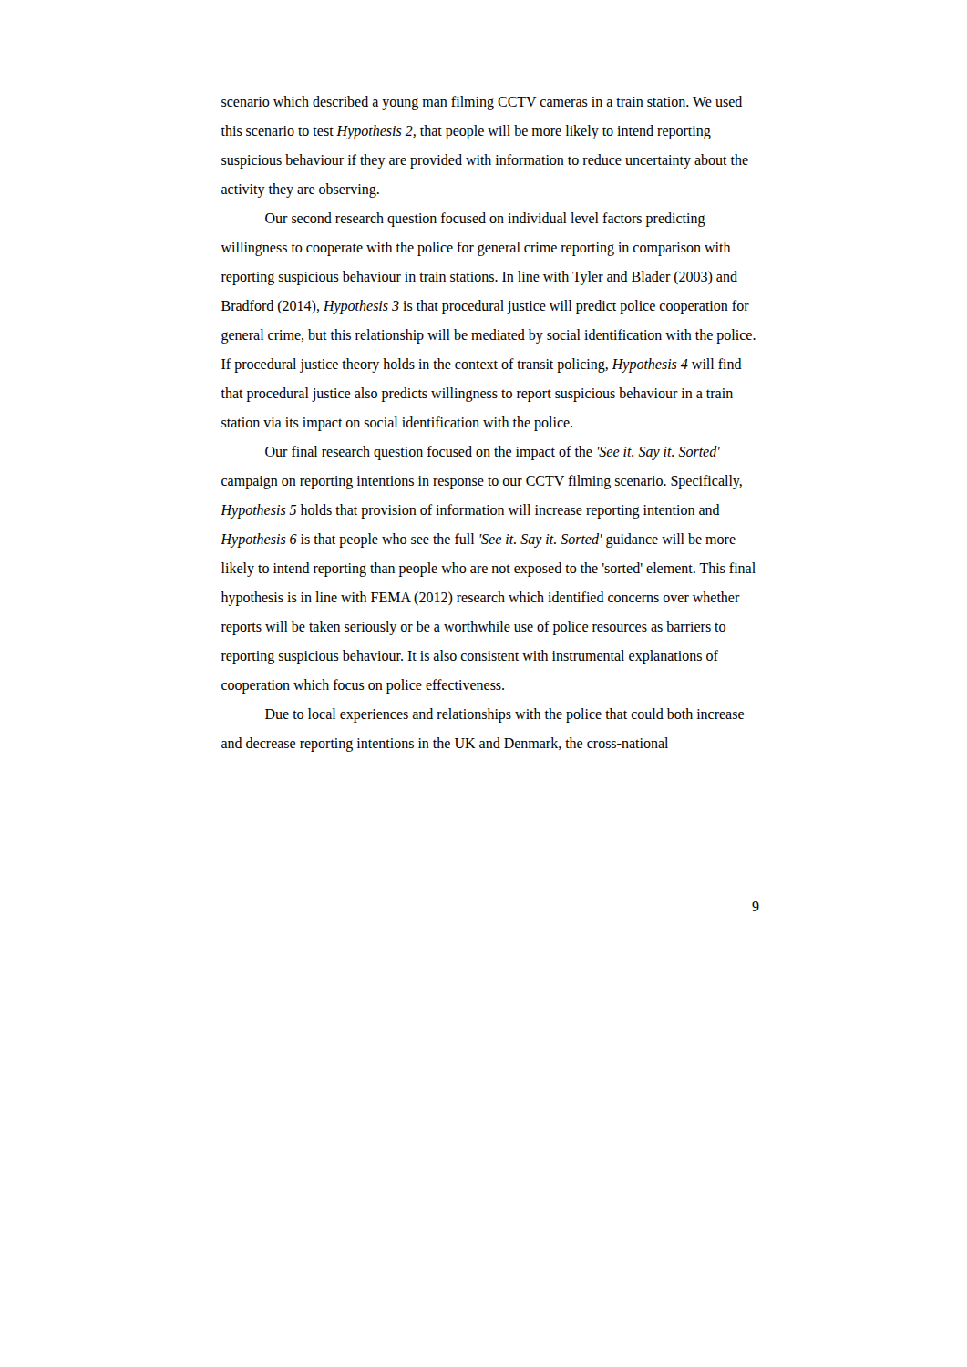scenario which described a young man filming CCTV cameras in a train station. We used this scenario to test Hypothesis 2, that people will be more likely to intend reporting suspicious behaviour if they are provided with information to reduce uncertainty about the activity they are observing.
Our second research question focused on individual level factors predicting willingness to cooperate with the police for general crime reporting in comparison with reporting suspicious behaviour in train stations. In line with Tyler and Blader (2003) and Bradford (2014), Hypothesis 3 is that procedural justice will predict police cooperation for general crime, but this relationship will be mediated by social identification with the police. If procedural justice theory holds in the context of transit policing, Hypothesis 4 will find that procedural justice also predicts willingness to report suspicious behaviour in a train station via its impact on social identification with the police.
Our final research question focused on the impact of the 'See it. Say it. Sorted' campaign on reporting intentions in response to our CCTV filming scenario. Specifically, Hypothesis 5 holds that provision of information will increase reporting intention and Hypothesis 6 is that people who see the full 'See it. Say it. Sorted' guidance will be more likely to intend reporting than people who are not exposed to the 'sorted' element. This final hypothesis is in line with FEMA (2012) research which identified concerns over whether reports will be taken seriously or be a worthwhile use of police resources as barriers to reporting suspicious behaviour. It is also consistent with instrumental explanations of cooperation which focus on police effectiveness.
Due to local experiences and relationships with the police that could both increase and decrease reporting intentions in the UK and Denmark, the cross-national
9